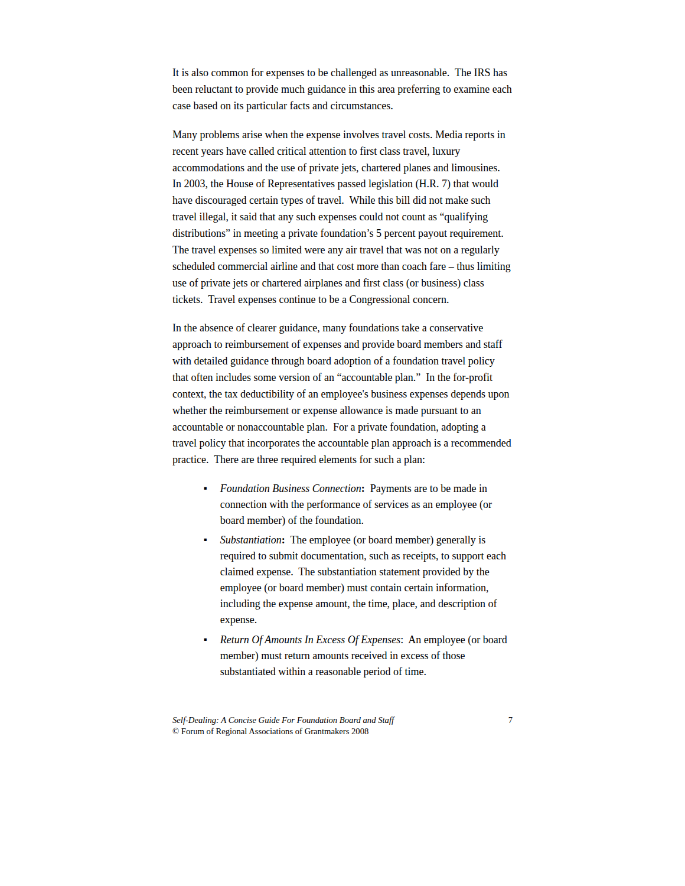It is also common for expenses to be challenged as unreasonable. The IRS has been reluctant to provide much guidance in this area preferring to examine each case based on its particular facts and circumstances.
Many problems arise when the expense involves travel costs. Media reports in recent years have called critical attention to first class travel, luxury accommodations and the use of private jets, chartered planes and limousines. In 2003, the House of Representatives passed legislation (H.R. 7) that would have discouraged certain types of travel. While this bill did not make such travel illegal, it said that any such expenses could not count as “qualifying distributions” in meeting a private foundation’s 5 percent payout requirement. The travel expenses so limited were any air travel that was not on a regularly scheduled commercial airline and that cost more than coach fare – thus limiting use of private jets or chartered airplanes and first class (or business) class tickets. Travel expenses continue to be a Congressional concern.
In the absence of clearer guidance, many foundations take a conservative approach to reimbursement of expenses and provide board members and staff with detailed guidance through board adoption of a foundation travel policy that often includes some version of an “accountable plan.” In the for-profit context, the tax deductibility of an employee's business expenses depends upon whether the reimbursement or expense allowance is made pursuant to an accountable or nonaccountable plan. For a private foundation, adopting a travel policy that incorporates the accountable plan approach is a recommended practice. There are three required elements for such a plan:
Foundation Business Connection: Payments are to be made in connection with the performance of services as an employee (or board member) of the foundation.
Substantiation: The employee (or board member) generally is required to submit documentation, such as receipts, to support each claimed expense. The substantiation statement provided by the employee (or board member) must contain certain information, including the expense amount, the time, place, and description of expense.
Return Of Amounts In Excess Of Expenses: An employee (or board member) must return amounts received in excess of those substantiated within a reasonable period of time.
Self-Dealing: A Concise Guide For Foundation Board and Staff
© Forum of Regional Associations of Grantmakers 2008
7